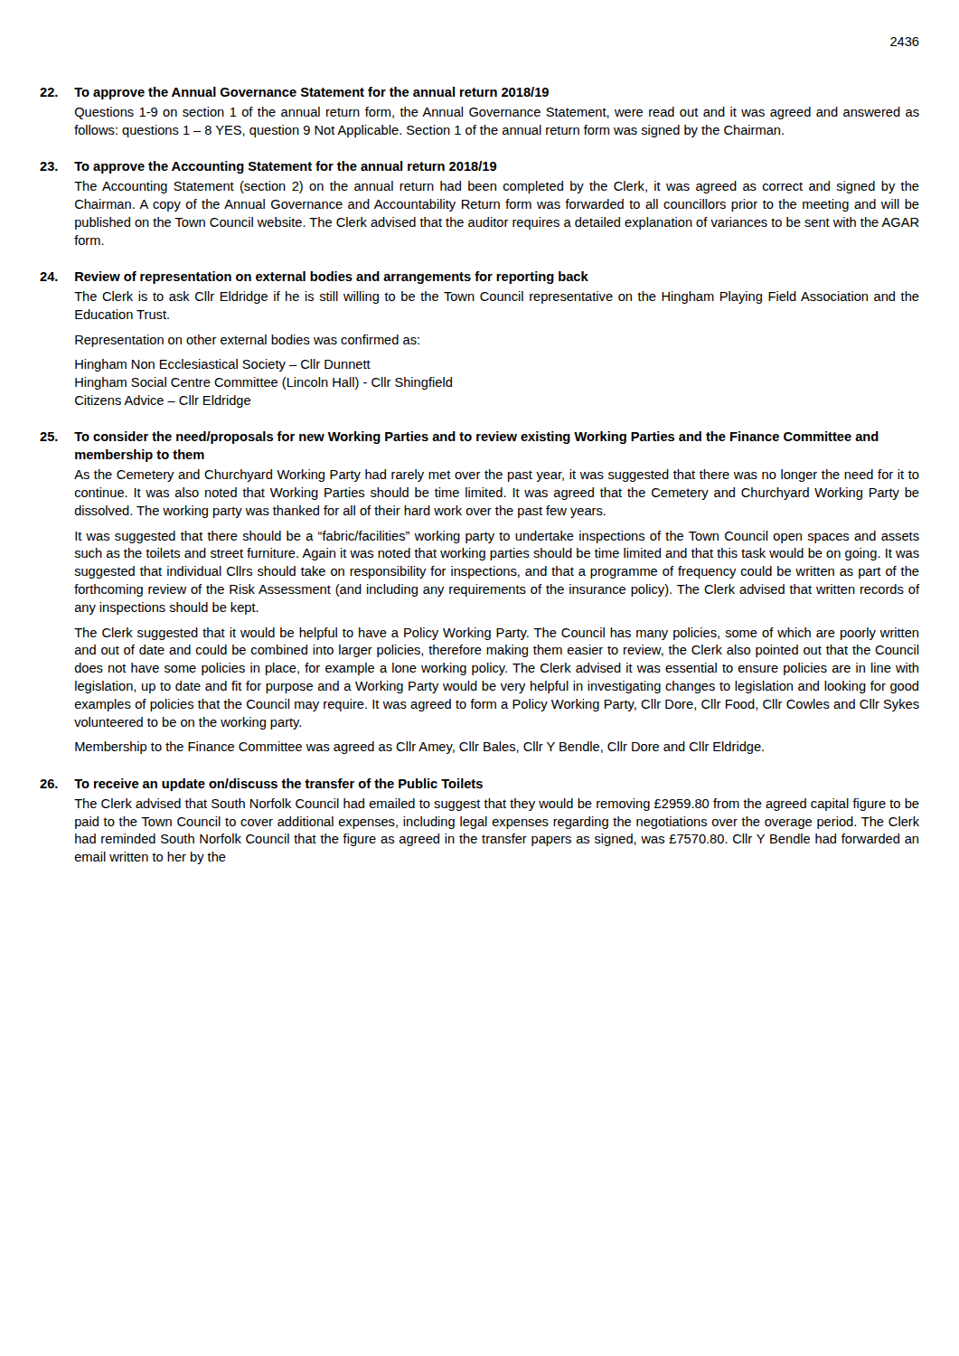2436
22. To approve the Annual Governance Statement for the annual return 2018/19
Questions 1-9 on section 1 of the annual return form, the Annual Governance Statement, were read out and it was agreed and answered as follows: questions 1 – 8 YES, question 9 Not Applicable. Section 1 of the annual return form was signed by the Chairman.
23. To approve the Accounting Statement for the annual return 2018/19
The Accounting Statement (section 2) on the annual return had been completed by the Clerk, it was agreed as correct and signed by the Chairman. A copy of the Annual Governance and Accountability Return form was forwarded to all councillors prior to the meeting and will be published on the Town Council website. The Clerk advised that the auditor requires a detailed explanation of variances to be sent with the AGAR form.
24. Review of representation on external bodies and arrangements for reporting back
The Clerk is to ask Cllr Eldridge if he is still willing to be the Town Council representative on the Hingham Playing Field Association and the Education Trust.
Representation on other external bodies was confirmed as:
Hingham Non Ecclesiastical Society – Cllr Dunnett
Hingham Social Centre Committee (Lincoln Hall) - Cllr Shingfield
Citizens Advice – Cllr Eldridge
25. To consider the need/proposals for new Working Parties and to review existing Working Parties and the Finance Committee and membership to them
As the Cemetery and Churchyard Working Party had rarely met over the past year, it was suggested that there was no longer the need for it to continue. It was also noted that Working Parties should be time limited. It was agreed that the Cemetery and Churchyard Working Party be dissolved. The working party was thanked for all of their hard work over the past few years.
It was suggested that there should be a “fabric/facilities” working party to undertake inspections of the Town Council open spaces and assets such as the toilets and street furniture. Again it was noted that working parties should be time limited and that this task would be on going. It was suggested that individual Cllrs should take on responsibility for inspections, and that a programme of frequency could be written as part of the forthcoming review of the Risk Assessment (and including any requirements of the insurance policy). The Clerk advised that written records of any inspections should be kept.
The Clerk suggested that it would be helpful to have a Policy Working Party. The Council has many policies, some of which are poorly written and out of date and could be combined into larger policies, therefore making them easier to review, the Clerk also pointed out that the Council does not have some policies in place, for example a lone working policy. The Clerk advised it was essential to ensure policies are in line with legislation, up to date and fit for purpose and a Working Party would be very helpful in investigating changes to legislation and looking for good examples of policies that the Council may require. It was agreed to form a Policy Working Party, Cllr Dore, Cllr Food, Cllr Cowles and Cllr Sykes volunteered to be on the working party.
Membership to the Finance Committee was agreed as Cllr Amey, Cllr Bales, Cllr Y Bendle, Cllr Dore and Cllr Eldridge.
26. To receive an update on/discuss the transfer of the Public Toilets
The Clerk advised that South Norfolk Council had emailed to suggest that they would be removing £2959.80 from the agreed capital figure to be paid to the Town Council to cover additional expenses, including legal expenses regarding the negotiations over the overage period. The Clerk had reminded South Norfolk Council that the figure as agreed in the transfer papers as signed, was £7570.80. Cllr Y Bendle had forwarded an email written to her by the